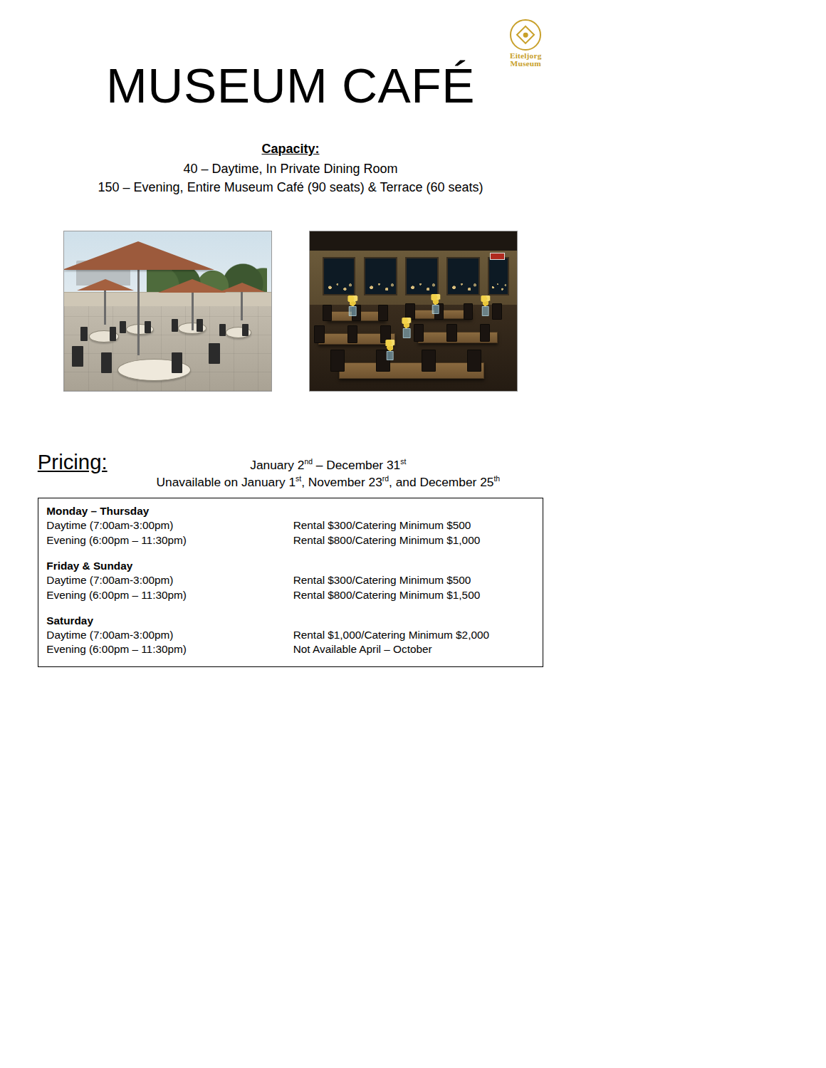Eiteljorg
Museum
MUSEUM CAFÉ
Capacity: 40 – Daytime, In Private Dining Room
150 – Evening, Entire Museum Café (90 seats) & Terrace (60 seats)
Pricing:
January 2nd – December 31st
Unavailable on January 1st, November 23rd, and December 25th
| Monday – Thursday Daytime (7:00am-3:00pm) Rental $300/Catering Minimum $500 Evening (6:00pm – 11:30pm) Rental $800/Catering Minimum $1,000 Friday & Sunday Daytime (7:00am-3:00pm) Rental $300/Catering Minimum $500 Evening (6:00pm – 11:30pm) Rental $800/Catering Minimum $1,500 Saturday Daytime (7:00am-3:00pm) Rental $1,000/Catering Minimum $2,000 Evening (6:00pm – 11:30pm) Not Available April – October |